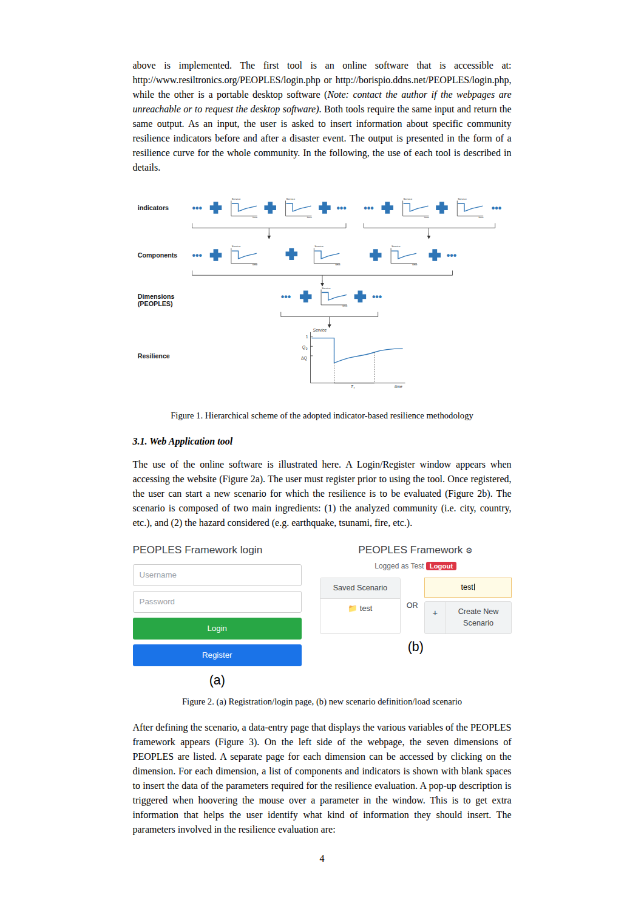above is implemented. The first tool is an online software that is accessible at: http://www.resiltronics.org/PEOPLES/login.php or http://borispio.ddns.net/PEOPLES/login.php, while the other is a portable desktop software (Note: contact the author if the webpages are unreachable or to request the desktop software). Both tools require the same input and return the same output. As an input, the user is asked to insert information about specific community resilience indicators before and after a disaster event. The output is presented in the form of a resilience curve for the whole community. In the following, the use of each tool is described in details.
Service time indicators Components Dimensions (PEOPLES) Resilience ••• ••• ••• ••• ••• ••• ••• ••• Service time 1 Q 0 ΔQ T r
Figure 1. Hierarchical scheme of the adopted indicator-based resilience methodology
3.1. Web Application tool
The use of the online software is illustrated here. A Login/Register window appears when accessing the website (Figure 2a). The user must register prior to using the tool. Once registered, the user can start a new scenario for which the resilience is to be evaluated (Figure 2b). The scenario is composed of two main ingredients: (1) the analyzed community (i.e. city, country, etc.), and (2) the hazard considered (e.g. earthquake, tsunami, fire, etc.).
PEOPLES Framework login
Username
Password
Login
Register
(a)
PEOPLES Framework ⚙
Logged as Test Logout
Saved Scenario
📁 test
OR
test
+
Create New Scenario
(b)
Figure 2. (a) Registration/login page, (b) new scenario definition/load scenario
After defining the scenario, a data-entry page that displays the various variables of the PEOPLES framework appears (Figure 3). On the left side of the webpage, the seven dimensions of PEOPLES are listed. A separate page for each dimension can be accessed by clicking on the dimension. For each dimension, a list of components and indicators is shown with blank spaces to insert the data of the parameters required for the resilience evaluation. A pop-up description is triggered when hoovering the mouse over a parameter in the window. This is to get extra information that helps the user identify what kind of information they should insert. The parameters involved in the resilience evaluation are:
4